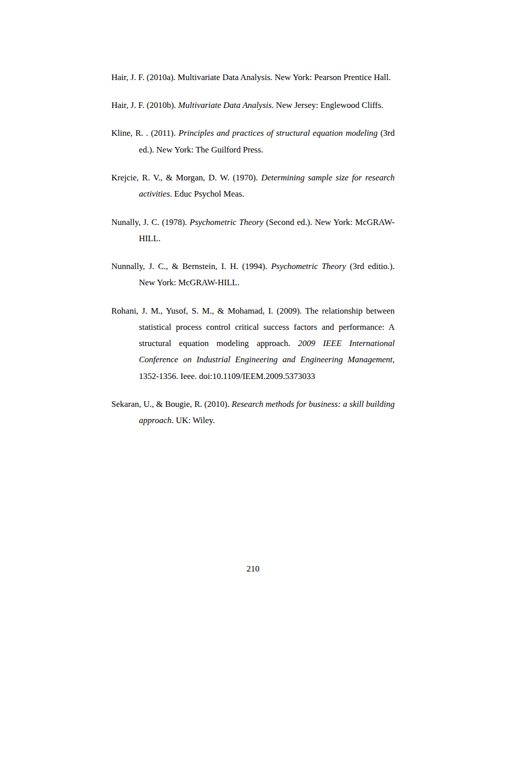Hair, J. F. (2010a). Multivariate Data Analysis. New York: Pearson Prentice Hall.
Hair, J. F. (2010b). Multivariate Data Analysis. New Jersey: Englewood Cliffs.
Kline, R. . (2011). Principles and practices of structural equation modeling (3rd ed.). New York: The Guilford Press.
Krejcie, R. V., & Morgan, D. W. (1970). Determining sample size for research activities. Educ Psychol Meas.
Nunally, J. C. (1978). Psychometric Theory (Second ed.). New York: McGRAW-HILL.
Nunnally, J. C., & Bernstein, I. H. (1994). Psychometric Theory (3rd editio.). New York: McGRAW-HILL.
Rohani, J. M., Yusof, S. M., & Mohamad, I. (2009). The relationship between statistical process control critical success factors and performance: A structural equation modeling approach. 2009 IEEE International Conference on Industrial Engineering and Engineering Management, 1352-1356. Ieee. doi:10.1109/IEEM.2009.5373033
Sekaran, U., & Bougie, R. (2010). Research methods for business: a skill building approach. UK: Wiley.
210